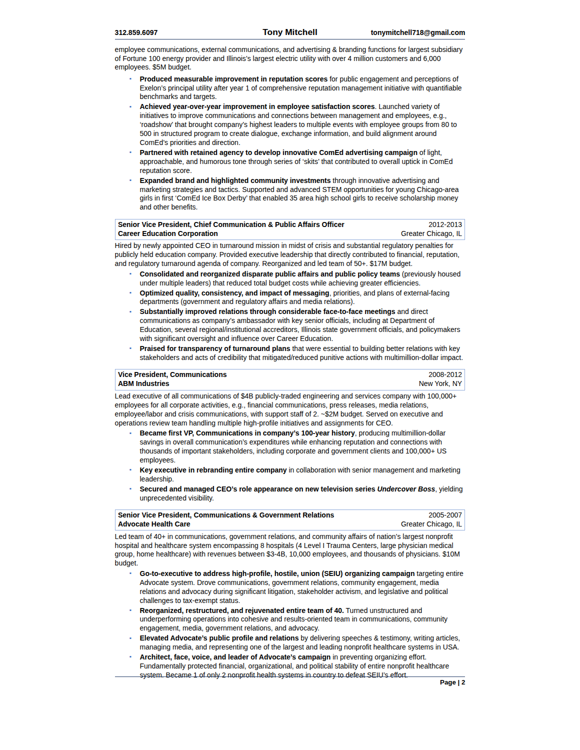| 312.859.6097 | Tony Mitchell | tonymitchell718@gmail.com |
employee communications, external communications, and advertising & branding functions for largest subsidiary of Fortune 100 energy provider and Illinois’s largest electric utility with over 4 million customers and 6,000 employees. $5M budget.
Produced measurable improvement in reputation scores for public engagement and perceptions of Exelon’s principal utility after year 1 of comprehensive reputation management initiative with quantifiable benchmarks and targets.
Achieved year-over-year improvement in employee satisfaction scores. Launched variety of initiatives to improve communications and connections between management and employees, e.g., ‘roadshow’ that brought company’s highest leaders to multiple events with employee groups from 80 to 500 in structured program to create dialogue, exchange information, and build alignment around ComEd’s priorities and direction.
Partnered with retained agency to develop innovative ComEd advertising campaign of light, approachable, and humorous tone through series of ‘skits’ that contributed to overall uptick in ComEd reputation score.
Expanded brand and highlighted community investments through innovative advertising and marketing strategies and tactics. Supported and advanced STEM opportunities for young Chicago-area girls in first ‘ComEd Ice Box Derby’ that enabled 35 area high school girls to receive scholarship money and other benefits.
| Senior Vice President, Chief Communication & Public Affairs Officer | 2012-2013 |
| Career Education Corporation | Greater Chicago, IL |
Hired by newly appointed CEO in turnaround mission in midst of crisis and substantial regulatory penalties for publicly held education company. Provided executive leadership that directly contributed to financial, reputation, and regulatory turnaround agenda of company. Reorganized and led team of 50+. $17M budget.
Consolidated and reorganized disparate public affairs and public policy teams (previously housed under multiple leaders) that reduced total budget costs while achieving greater efficiencies.
Optimized quality, consistency, and impact of messaging, priorities, and plans of external-facing departments (government and regulatory affairs and media relations).
Substantially improved relations through considerable face-to-face meetings and direct communications as company’s ambassador with key senior officials, including at Department of Education, several regional/institutional accreditors, Illinois state government officials, and policymakers with significant oversight and influence over Career Education.
Praised for transparency of turnaround plans that were essential to building better relations with key stakeholders and acts of credibility that mitigated/reduced punitive actions with multimillion-dollar impact.
| Vice President, Communications | 2008-2012 |
| ABM Industries | New York, NY |
Lead executive of all communications of $4B publicly-traded engineering and services company with 100,000+ employees for all corporate activities, e.g., financial communications, press releases, media relations, employee/labor and crisis communications, with support staff of 2. ~$2M budget. Served on executive and operations review team handling multiple high-profile initiatives and assignments for CEO.
Became first VP, Communications in company’s 100-year history, producing multimillion-dollar savings in overall communication’s expenditures while enhancing reputation and connections with thousands of important stakeholders, including corporate and government clients and 100,000+ US employees.
Key executive in rebranding entire company in collaboration with senior management and marketing leadership.
Secured and managed CEO’s role appearance on new television series Undercover Boss, yielding unprecedented visibility.
| Senior Vice President, Communications & Government Relations | 2005-2007 |
| Advocate Health Care | Greater Chicago, IL |
Led team of 40+ in communications, government relations, and community affairs of nation’s largest nonprofit hospital and healthcare system encompassing 8 hospitals (4 Level I Trauma Centers, large physician medical group, home healthcare) with revenues between $3-4B, 10,000 employees, and thousands of physicians. $10M budget.
Go-to-executive to address high-profile, hostile, union (SEIU) organizing campaign targeting entire Advocate system. Drove communications, government relations, community engagement, media relations and advocacy during significant litigation, stakeholder activism, and legislative and political challenges to tax-exempt status.
Reorganized, restructured, and rejuvenated entire team of 40. Turned unstructured and underperforming operations into cohesive and results-oriented team in communications, community engagement, media, government relations, and advocacy.
Elevated Advocate’s public profile and relations by delivering speeches & testimony, writing articles, managing media, and representing one of the largest and leading nonprofit healthcare systems in USA.
Architect, face, voice, and leader of Advocate’s campaign in preventing organizing effort. Fundamentally protected financial, organizational, and political stability of entire nonprofit healthcare system. Became 1 of only 2 nonprofit health systems in country to defeat SEIU’s effort.
Page | 2